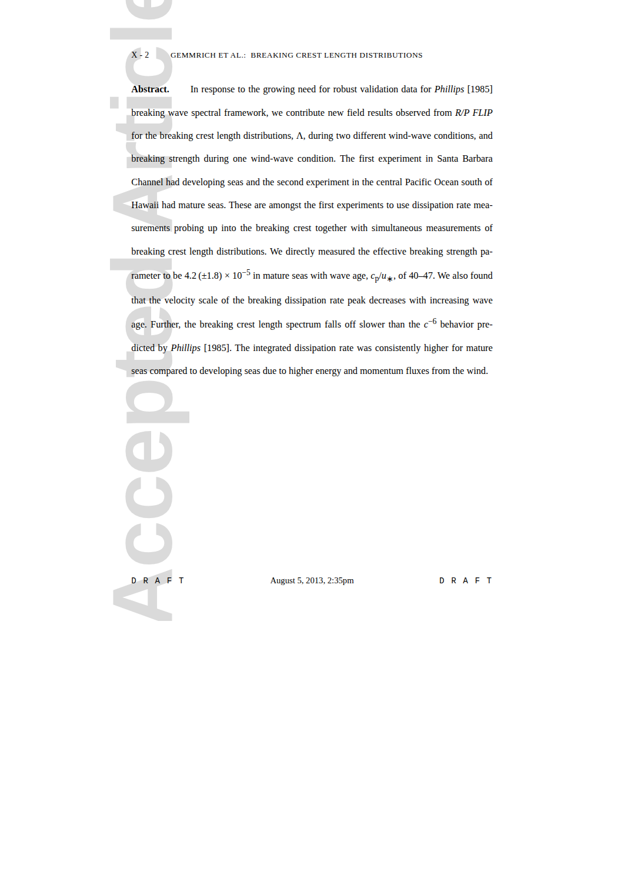Accepted Article
X - 2 Gemmrich et al.: Breaking Crest Length Distributions
Abstract. In response to the growing need for robust validation data for Phillips [1985] breaking wave spectral framework, we contribute new field results observed from R/P FLIP for the breaking crest length distributions, Λ, during two different wind-wave conditions, and breaking strength during one wind-wave condition. The first experiment in Santa Barbara Channel had developing seas and the second experiment in the central Pacific Ocean south of Hawaii had mature seas. These are amongst the first experiments to use dissipation rate measurements probing up into the breaking crest together with simultaneous measurements of breaking crest length distributions. We directly measured the effective breaking strength parameter to be 4.2 (±1.8) × 10−5 in mature seas with wave age, cp/u∗, of 40–47. We also found that the velocity scale of the breaking dissipation rate peak decreases with increasing wave age. Further, the breaking crest length spectrum falls off slower than the c−6 behavior predicted by Phillips [1985]. The integrated dissipation rate was consistently higher for mature seas compared to developing seas due to higher energy and momentum fluxes from the wind.
D R A F T August 5, 2013, 2:35pm D R A F T